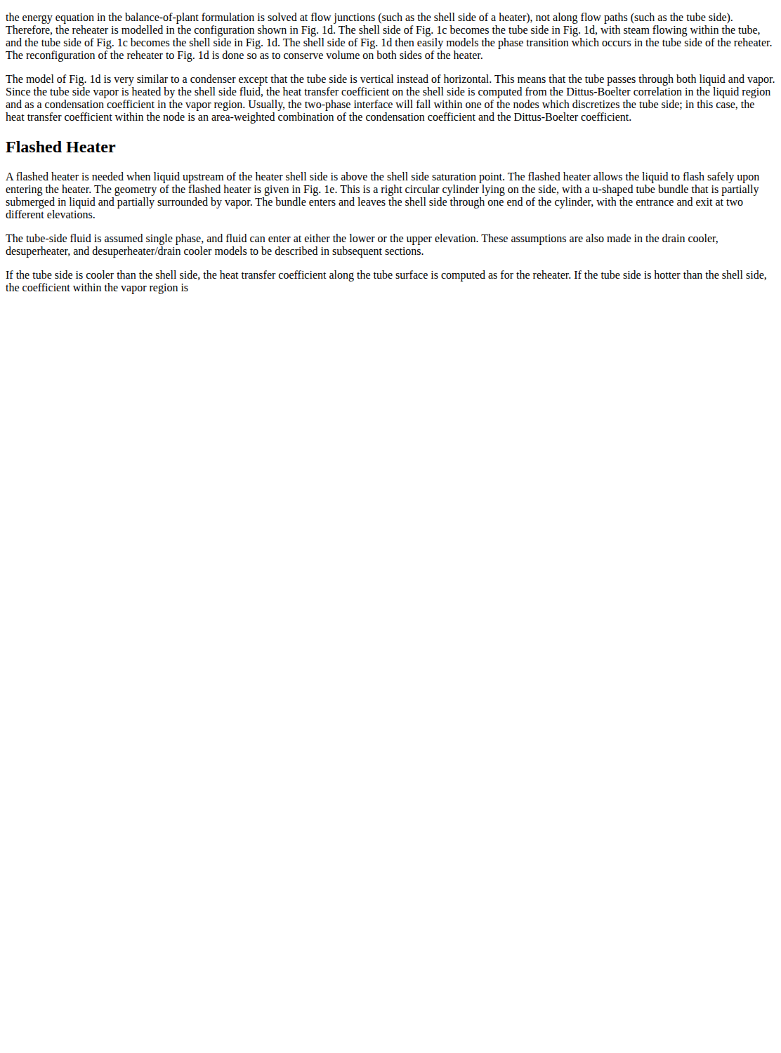the energy equation in the balance-of-plant formulation is solved at flow junctions (such as the shell side of a heater), not along flow paths (such as the tube side). Therefore, the reheater is modelled in the configuration shown in Fig. 1d. The shell side of Fig. 1c becomes the tube side in Fig. 1d, with steam flowing within the tube, and the tube side of Fig. 1c becomes the shell side in Fig. 1d. The shell side of Fig. 1d then easily models the phase transition which occurs in the tube side of the reheater. The reconfiguration of the reheater to Fig. 1d is done so as to conserve volume on both sides of the heater.
The model of Fig. 1d is very similar to a condenser except that the tube side is vertical instead of horizontal. This means that the tube passes through both liquid and vapor. Since the tube side vapor is heated by the shell side fluid, the heat transfer coefficient on the shell side is computed from the Dittus-Boelter correlation in the liquid region and as a condensation coefficient in the vapor region. Usually, the two-phase interface will fall within one of the nodes which discretizes the tube side; in this case, the heat transfer coefficient within the node is an area-weighted combination of the condensation coefficient and the Dittus-Boelter coefficient.
Flashed Heater
A flashed heater is needed when liquid upstream of the heater shell side is above the shell side saturation point. The flashed heater allows the liquid to flash safely upon entering the heater. The geometry of the flashed heater is given in Fig. 1e. This is a right circular cylinder lying on the side, with a u-shaped tube bundle that is partially submerged in liquid and partially surrounded by vapor. The bundle enters and leaves the shell side through one end of the cylinder, with the entrance and exit at two different elevations.
The tube-side fluid is assumed single phase, and fluid can enter at either the lower or the upper elevation. These assumptions are also made in the drain cooler, desuperheater, and desuperheater/drain cooler models to be described in subsequent sections.
If the tube side is cooler than the shell side, the heat transfer coefficient along the tube surface is computed as for the reheater. If the tube side is hotter than the shell side, the coefficient within the vapor region is